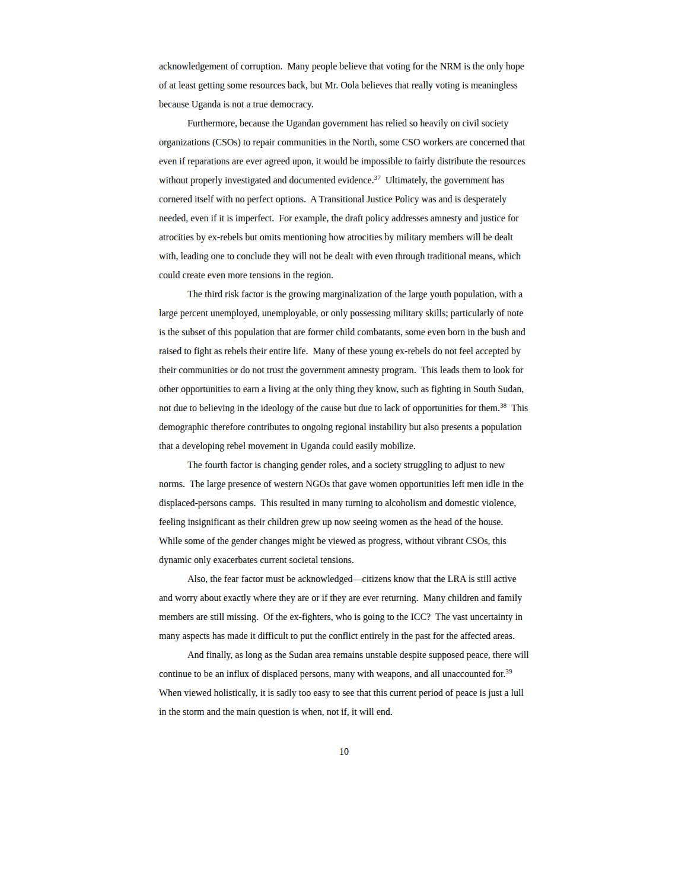acknowledgement of corruption. Many people believe that voting for the NRM is the only hope of at least getting some resources back, but Mr. Oola believes that really voting is meaningless because Uganda is not a true democracy.
Furthermore, because the Ugandan government has relied so heavily on civil society organizations (CSOs) to repair communities in the North, some CSO workers are concerned that even if reparations are ever agreed upon, it would be impossible to fairly distribute the resources without properly investigated and documented evidence.37 Ultimately, the government has cornered itself with no perfect options. A Transitional Justice Policy was and is desperately needed, even if it is imperfect. For example, the draft policy addresses amnesty and justice for atrocities by ex-rebels but omits mentioning how atrocities by military members will be dealt with, leading one to conclude they will not be dealt with even through traditional means, which could create even more tensions in the region.
The third risk factor is the growing marginalization of the large youth population, with a large percent unemployed, unemployable, or only possessing military skills; particularly of note is the subset of this population that are former child combatants, some even born in the bush and raised to fight as rebels their entire life. Many of these young ex-rebels do not feel accepted by their communities or do not trust the government amnesty program. This leads them to look for other opportunities to earn a living at the only thing they know, such as fighting in South Sudan, not due to believing in the ideology of the cause but due to lack of opportunities for them.38 This demographic therefore contributes to ongoing regional instability but also presents a population that a developing rebel movement in Uganda could easily mobilize.
The fourth factor is changing gender roles, and a society struggling to adjust to new norms. The large presence of western NGOs that gave women opportunities left men idle in the displaced-persons camps. This resulted in many turning to alcoholism and domestic violence, feeling insignificant as their children grew up now seeing women as the head of the house. While some of the gender changes might be viewed as progress, without vibrant CSOs, this dynamic only exacerbates current societal tensions.
Also, the fear factor must be acknowledged—citizens know that the LRA is still active and worry about exactly where they are or if they are ever returning. Many children and family members are still missing. Of the ex-fighters, who is going to the ICC? The vast uncertainty in many aspects has made it difficult to put the conflict entirely in the past for the affected areas.
And finally, as long as the Sudan area remains unstable despite supposed peace, there will continue to be an influx of displaced persons, many with weapons, and all unaccounted for.39 When viewed holistically, it is sadly too easy to see that this current period of peace is just a lull in the storm and the main question is when, not if, it will end.
10